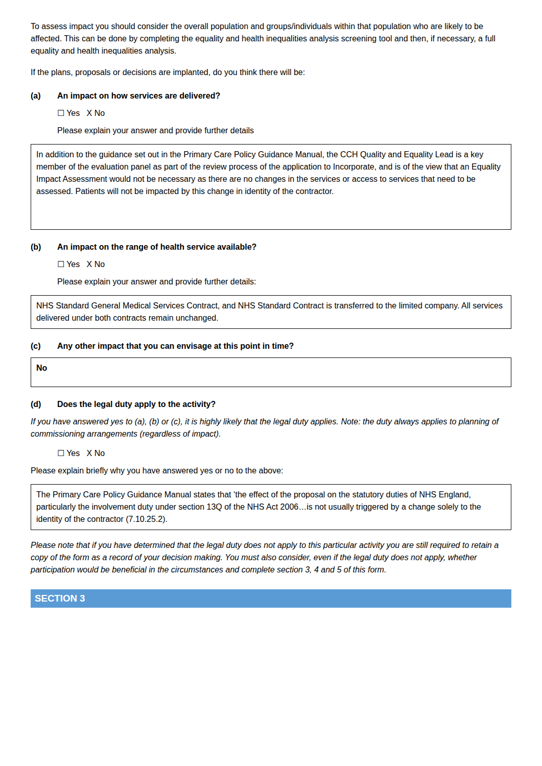To assess impact you should consider the overall population and groups/individuals within that population who are likely to be affected. This can be done by completing the equality and health inequalities analysis screening tool and then, if necessary, a full equality and health inequalities analysis.
If the plans, proposals or decisions are implanted, do you think there will be:
(a) An impact on how services are delivered?
☐ Yes X No
Please explain your answer and provide further details
In addition to the guidance set out in the Primary Care Policy Guidance Manual, the CCH Quality and Equality Lead is a key member of the evaluation panel as part of the review process of the application to Incorporate, and is of the view that an Equality Impact Assessment would not be necessary as there are no changes in the services or access to services that need to be assessed. Patients will not be impacted by this change in identity of the contractor.
(b) An impact on the range of health service available?
☐ Yes X No
Please explain your answer and provide further details:
NHS Standard General Medical Services Contract, and NHS Standard Contract is transferred to the limited company. All services delivered under both contracts remain unchanged.
(c) Any other impact that you can envisage at this point in time?
No
(d) Does the legal duty apply to the activity?
If you have answered yes to (a), (b) or (c), it is highly likely that the legal duty applies. Note: the duty always applies to planning of commissioning arrangements (regardless of impact).
☐ Yes X No
Please explain briefly why you have answered yes or no to the above:
The Primary Care Policy Guidance Manual states that ‘the effect of the proposal on the statutory duties of NHS England, particularly the involvement duty under section 13Q of the NHS Act 2006…is not usually triggered by a change solely to the identity of the contractor (7.10.25.2).
Please note that if you have determined that the legal duty does not apply to this particular activity you are still required to retain a copy of the form as a record of your decision making. You must also consider, even if the legal duty does not apply, whether participation would be beneficial in the circumstances and complete section 3, 4 and 5 of this form.
SECTION 3